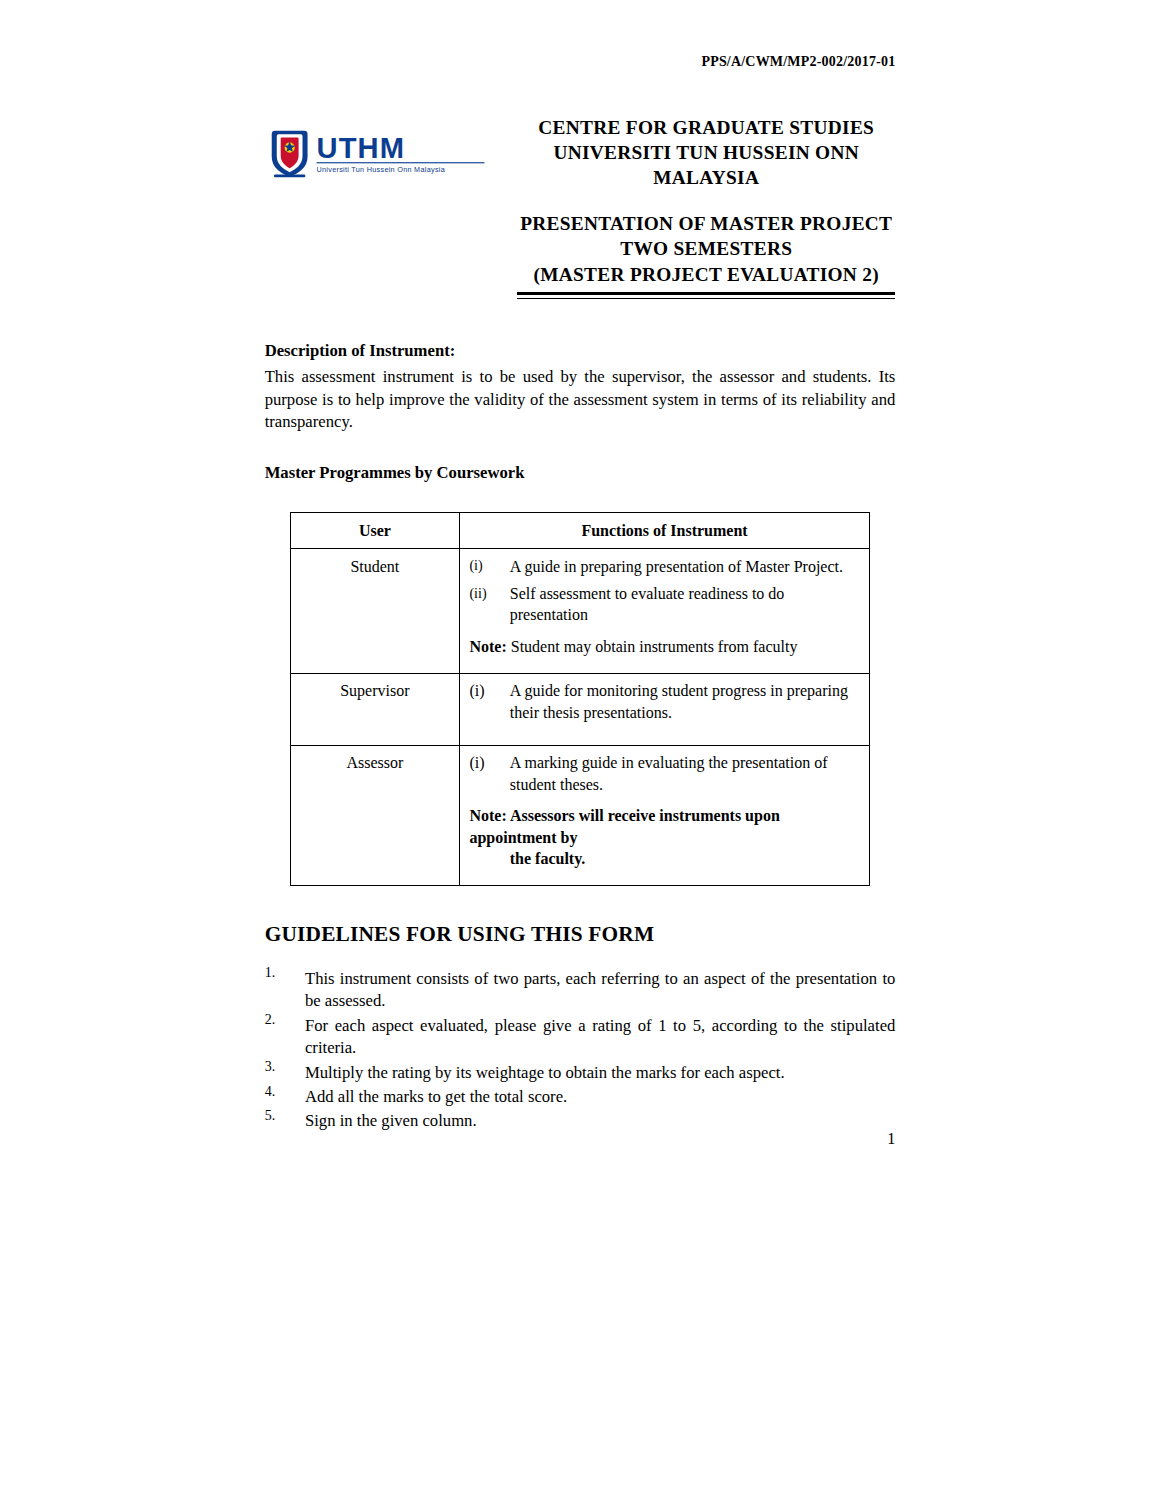PPS/A/CWM/MP2-002/2017-01
UTHM Universiti Tun Hussein Onn Malaysia
CENTRE FOR GRADUATE STUDIES UNIVERSITI TUN HUSSEIN ONN MALAYSIA PRESENTATION OF MASTER PROJECT TWO SEMESTERS (MASTER PROJECT EVALUATION 2)
Description of Instrument:
This assessment instrument is to be used by the supervisor, the assessor and students. Its purpose is to help improve the validity of the assessment system in terms of its reliability and transparency.
Master Programmes by Coursework
| User | Functions of Instrument |
| --- | --- |
| Student | (i) A guide in preparing presentation of Master Project. (ii) Self assessment to evaluate readiness to do presentation Note: Student may obtain instruments from faculty |
| Supervisor | (i) A guide for monitoring student progress in preparing their thesis presentations. |
| Assessor | (i) A marking guide in evaluating the presentation of student theses. Note: Assessors will receive instruments upon appointment by the faculty. |
GUIDELINES FOR USING THIS FORM
This instrument consists of two parts, each referring to an aspect of the presentation to be assessed.
For each aspect evaluated, please give a rating of 1 to 5, according to the stipulated criteria.
Multiply the rating by its weightage to obtain the marks for each aspect.
Add all the marks to get the total score.
Sign in the given column.
1